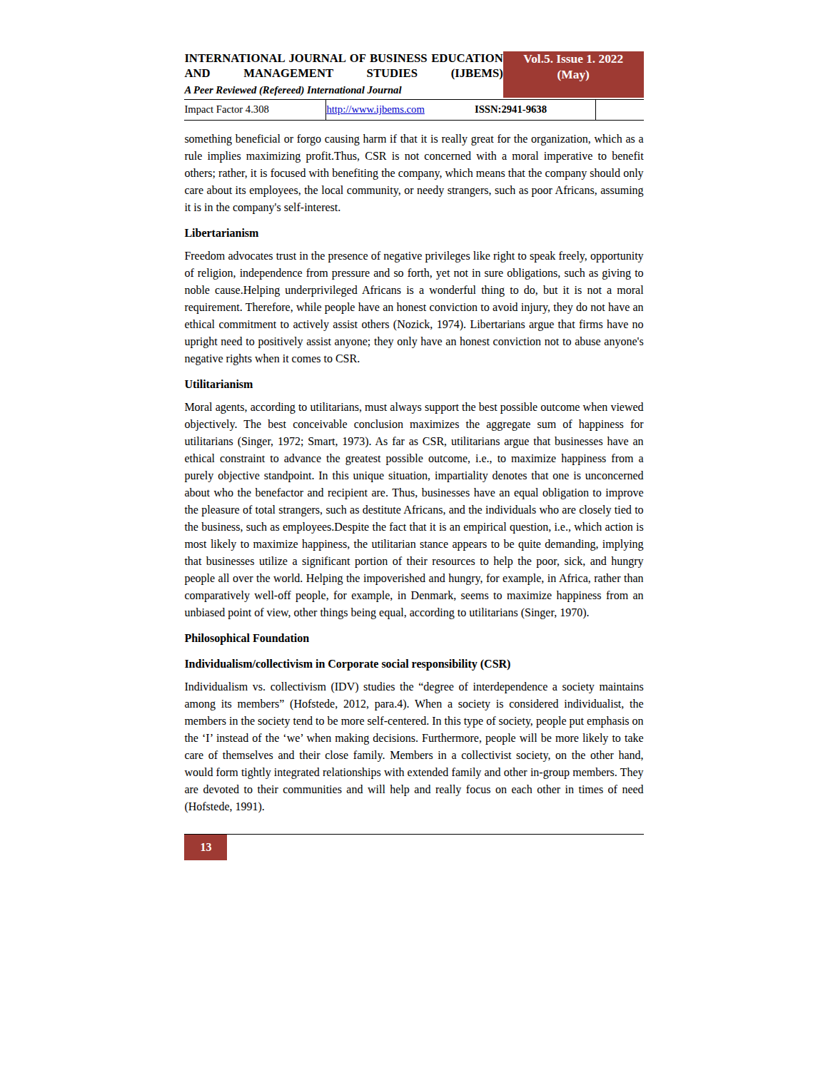| INTERNATIONAL JOURNAL OF BUSINESS EDUCATION AND MANAGEMENT STUDIES (IJBEMS) A Peer Reviewed (Refereed) International Journal | Vol.5. Issue 1. 2022 (May) |
| Impact Factor 4.308 | http://www.ijbems.com | ISSN:2941-9638 | |
something beneficial or forgo causing harm if that it is really great for the organization, which as a rule implies maximizing profit.Thus, CSR is not concerned with a moral imperative to benefit others; rather, it is focused with benefiting the company, which means that the company should only care about its employees, the local community, or needy strangers, such as poor Africans, assuming it is in the company's self-interest.
Libertarianism
Freedom advocates trust in the presence of negative privileges like right to speak freely, opportunity of religion, independence from pressure and so forth, yet not in sure obligations, such as giving to noble cause.Helping underprivileged Africans is a wonderful thing to do, but it is not a moral requirement. Therefore, while people have an honest conviction to avoid injury, they do not have an ethical commitment to actively assist others (Nozick, 1974). Libertarians argue that firms have no upright need to positively assist anyone; they only have an honest conviction not to abuse anyone's negative rights when it comes to CSR.
Utilitarianism
Moral agents, according to utilitarians, must always support the best possible outcome when viewed objectively. The best conceivable conclusion maximizes the aggregate sum of happiness for utilitarians (Singer, 1972; Smart, 1973). As far as CSR, utilitarians argue that businesses have an ethical constraint to advance the greatest possible outcome, i.e., to maximize happiness from a purely objective standpoint. In this unique situation, impartiality denotes that one is unconcerned about who the benefactor and recipient are. Thus, businesses have an equal obligation to improve the pleasure of total strangers, such as destitute Africans, and the individuals who are closely tied to the business, such as employees.Despite the fact that it is an empirical question, i.e., which action is most likely to maximize happiness, the utilitarian stance appears to be quite demanding, implying that businesses utilize a significant portion of their resources to help the poor, sick, and hungry people all over the world. Helping the impoverished and hungry, for example, in Africa, rather than comparatively well-off people, for example, in Denmark, seems to maximize happiness from an unbiased point of view, other things being equal, according to utilitarians (Singer, 1970).
Philosophical Foundation
Individualism/collectivism in Corporate social responsibility (CSR)
Individualism vs. collectivism (IDV) studies the “degree of interdependence a society maintains among its members” (Hofstede, 2012, para.4). When a society is considered individualist, the members in the society tend to be more self-centered. In this type of society, people put emphasis on the ‘I’ instead of the ‘we’ when making decisions. Furthermore, people will be more likely to take care of themselves and their close family. Members in a collectivist society, on the other hand, would form tightly integrated relationships with extended family and other in-group members. They are devoted to their communities and will help and really focus on each other in times of need (Hofstede, 1991).
13